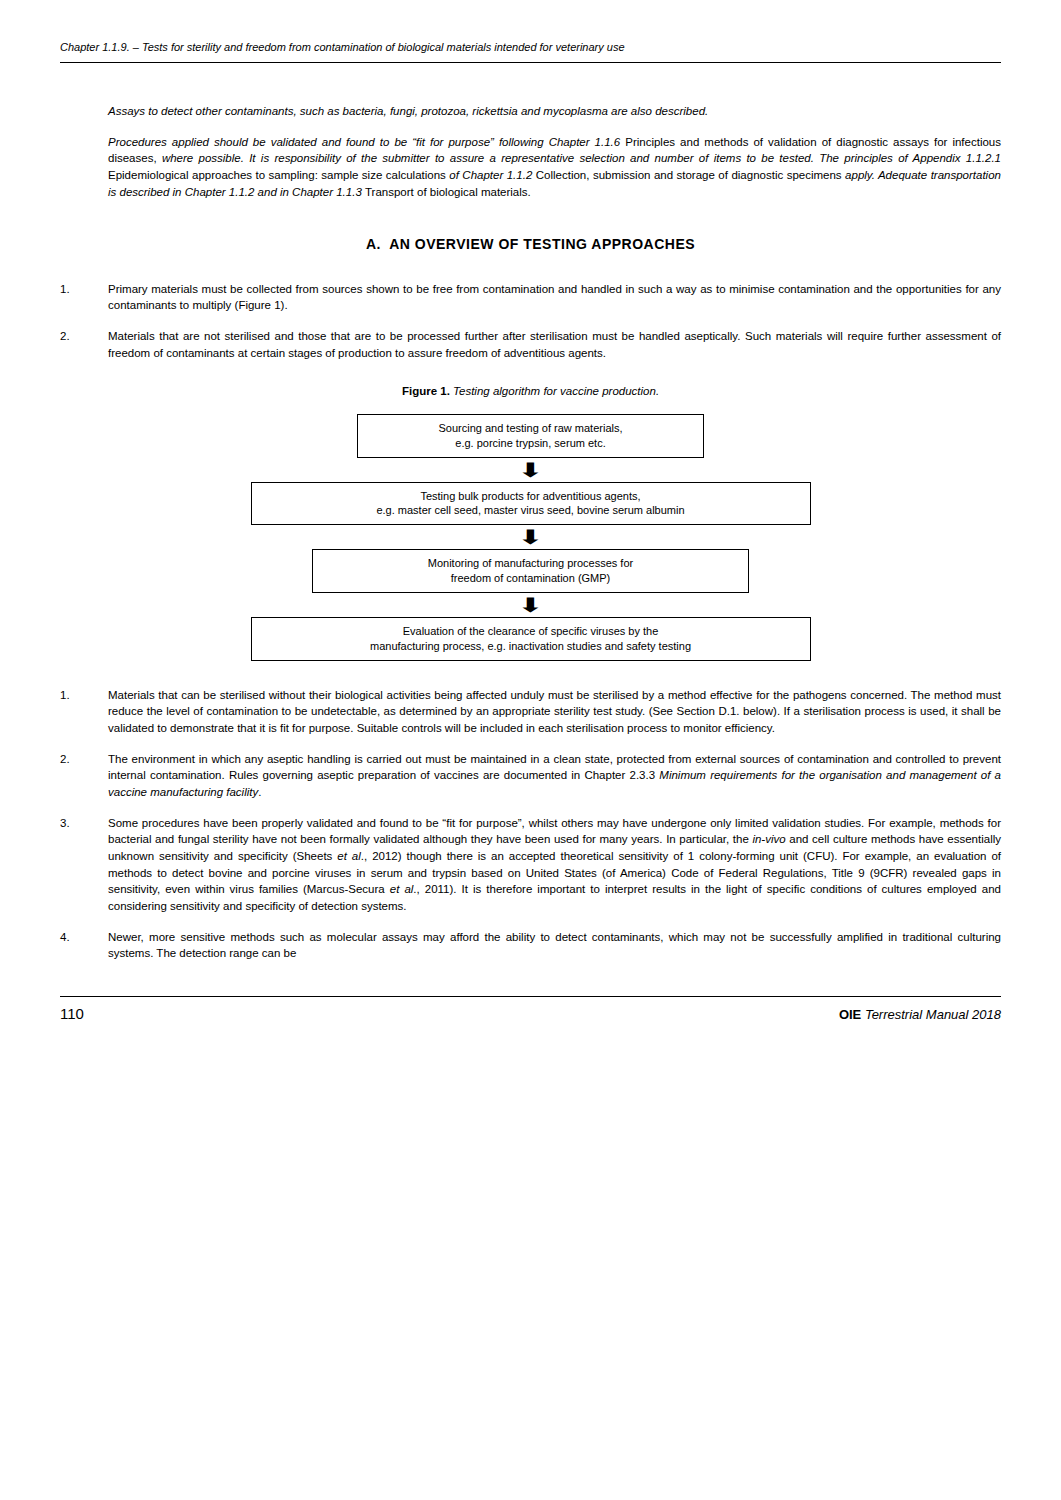Chapter 1.1.9. – Tests for sterility and freedom from contamination of biological materials intended for veterinary use
Assays to detect other contaminants, such as bacteria, fungi, protozoa, rickettsia and mycoplasma are also described.
Procedures applied should be validated and found to be “fit for purpose” following Chapter 1.1.6 Principles and methods of validation of diagnostic assays for infectious diseases, where possible. It is responsibility of the submitter to assure a representative selection and number of items to be tested. The principles of Appendix 1.1.2.1 Epidemiological approaches to sampling: sample size calculations of Chapter 1.1.2 Collection, submission and storage of diagnostic specimens apply. Adequate transportation is described in Chapter 1.1.2 and in Chapter 1.1.3 Transport of biological materials.
A. AN OVERVIEW OF TESTING APPROACHES
Primary materials must be collected from sources shown to be free from contamination and handled in such a way as to minimise contamination and the opportunities for any contaminants to multiply (Figure 1).
Materials that are not sterilised and those that are to be processed further after sterilisation must be handled aseptically. Such materials will require further assessment of freedom of contaminants at certain stages of production to assure freedom of adventitious agents.
Figure 1. Testing algorithm for vaccine production.
Sourcing and testing of raw materials,
e.g. porcine trypsin, serum etc.
⬇
Testing bulk products for adventitious agents,
e.g. master cell seed, master virus seed, bovine serum albumin
⬇
Monitoring of manufacturing processes for
freedom of contamination (GMP)
⬇
Evaluation of the clearance of specific viruses by the
manufacturing process, e.g. inactivation studies and safety testing
Materials that can be sterilised without their biological activities being affected unduly must be sterilised by a method effective for the pathogens concerned. The method must reduce the level of contamination to be undetectable, as determined by an appropriate sterility test study. (See Section D.1. below). If a sterilisation process is used, it shall be validated to demonstrate that it is fit for purpose. Suitable controls will be included in each sterilisation process to monitor efficiency.
The environment in which any aseptic handling is carried out must be maintained in a clean state, protected from external sources of contamination and controlled to prevent internal contamination. Rules governing aseptic preparation of vaccines are documented in Chapter 2.3.3 Minimum requirements for the organisation and management of a vaccine manufacturing facility.
Some procedures have been properly validated and found to be “fit for purpose”, whilst others may have undergone only limited validation studies. For example, methods for bacterial and fungal sterility have not been formally validated although they have been used for many years. In particular, the in-vivo and cell culture methods have essentially unknown sensitivity and specificity (Sheets et al., 2012) though there is an accepted theoretical sensitivity of 1 colony-forming unit (CFU). For example, an evaluation of methods to detect bovine and porcine viruses in serum and trypsin based on United States (of America) Code of Federal Regulations, Title 9 (9CFR) revealed gaps in sensitivity, even within virus families (Marcus-Secura et al., 2011). It is therefore important to interpret results in the light of specific conditions of cultures employed and considering sensitivity and specificity of detection systems.
Newer, more sensitive methods such as molecular assays may afford the ability to detect contaminants, which may not be successfully amplified in traditional culturing systems. The detection range can be
110
OIE Terrestrial Manual 2018